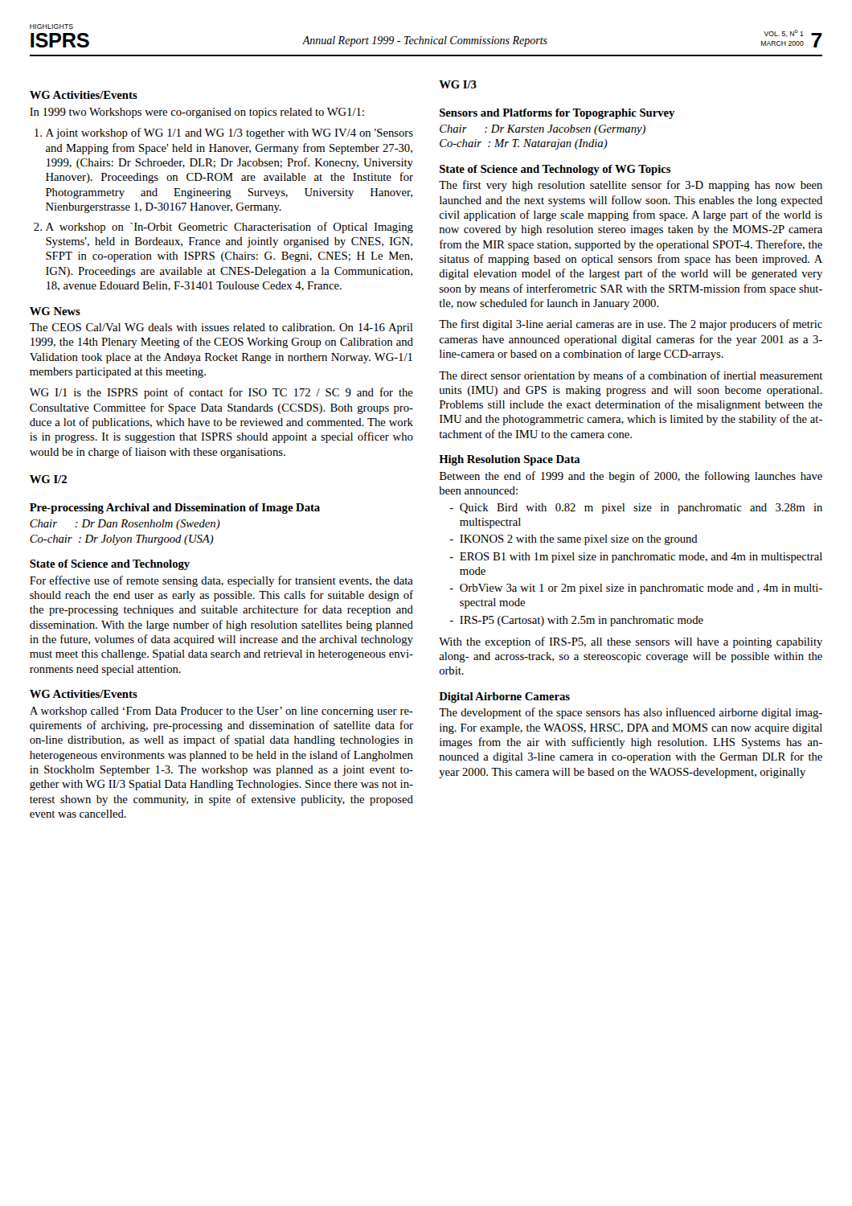HIGHLIGHTS ISPRS
Annual Report 1999 - Technical Commissions Reports
VOL. 5, No 1
MARCH 2000
7
WG Activities/Events
In 1999 two Workshops were co-organised on topics related to WG1/1:
A joint workshop of WG 1/1 and WG 1/3 together with WG IV/4 on 'Sensors and Mapping from Space' held in Hanover, Germany from September 27-30, 1999, (Chairs: Dr Schroeder, DLR; Dr Jacobsen; Prof. Konecny, University Hanover). Proceedings on CD-ROM are available at the Institute for Photogrammetry and Engineering Surveys, University Hanover, Nienburgerstrasse 1, D-30167 Hanover, Germany.
A workshop on `In-Orbit Geometric Characterisation of Optical Imaging Systems', held in Bordeaux, France and jointly organised by CNES, IGN, SFPT in co-operation with ISPRS (Chairs: G. Begni, CNES; H Le Men, IGN). Proceedings are available at CNES-Delegation a la Communication, 18, avenue Edouard Belin, F-31401 Toulouse Cedex 4, France.
WG News
The CEOS Cal/Val WG deals with issues related to calibration. On 14-16 April 1999, the 14th Plenary Meeting of the CEOS Working Group on Calibration and Validation took place at the Andøya Rocket Range in northern Norway. WG-1/1 members participated at this meeting.
WG I/1 is the ISPRS point of contact for ISO TC 172 / SC 9 and for the Consultative Committee for Space Data Standards (CCSDS). Both groups produce a lot of publications, which have to be reviewed and commented. The work is in progress. It is suggestion that ISPRS should appoint a special officer who would be in charge of liaison with these organisations.
WG I/2
Pre-processing Archival and Dissemination of Image Data
Chair : Dr Dan Rosenholm (Sweden)
Co-chair : Dr Jolyon Thurgood (USA)
State of Science and Technology
For effective use of remote sensing data, especially for transient events, the data should reach the end user as early as possible. This calls for suitable design of the pre-processing techniques and suitable architecture for data reception and dissemination. With the large number of high resolution satellites being planned in the future, volumes of data acquired will increase and the archival technology must meet this challenge. Spatial data search and retrieval in heterogeneous environments need special attention.
WG Activities/Events
A workshop called ‘From Data Producer to the User’ on line concerning user requirements of archiving, pre-processing and dissemination of satellite data for on-line distribution, as well as impact of spatial data handling technologies in heterogeneous environments was planned to be held in the island of Langholmen in Stockholm September 1-3. The workshop was planned as a joint event together with WG II/3 Spatial Data Handling Technologies. Since there was not interest shown by the community, in spite of extensive publicity, the proposed event was cancelled.
WG I/3
Sensors and Platforms for Topographic Survey
Chair : Dr Karsten Jacobsen (Germany)
Co-chair : Mr T. Natarajan (India)
State of Science and Technology of WG Topics
The first very high resolution satellite sensor for 3-D mapping has now been launched and the next systems will follow soon. This enables the long expected civil application of large scale mapping from space. A large part of the world is now covered by high resolution stereo images taken by the MOMS-2P camera from the MIR space station, supported by the operational SPOT-4. Therefore, the sitatus of mapping based on optical sensors from space has been improved. A digital elevation model of the largest part of the world will be generated very soon by means of interferometric SAR with the SRTM-mission from space shuttle, now scheduled for launch in January 2000.
The first digital 3-line aerial cameras are in use. The 2 major producers of metric cameras have announced operational digital cameras for the year 2001 as a 3-line-camera or based on a combination of large CCD-arrays.
The direct sensor orientation by means of a combination of inertial measurement units (IMU) and GPS is making progress and will soon become operational. Problems still include the exact determination of the misalignment between the IMU and the photogrammetric camera, which is limited by the stability of the attachment of the IMU to the camera cone.
High Resolution Space Data
Between the end of 1999 and the begin of 2000, the following launches have been announced:
Quick Bird with 0.82 m pixel size in panchromatic and 3.28m in multispectral
IKONOS 2 with the same pixel size on the ground
EROS B1 with 1m pixel size in panchromatic mode, and 4m in multispectral mode
OrbView 3a wit 1 or 2m pixel size in panchromatic mode and , 4m in multispectral mode
IRS-P5 (Cartosat) with 2.5m in panchromatic mode
With the exception of IRS-P5, all these sensors will have a pointing capability along- and across-track, so a stereoscopic coverage will be possible within the orbit.
Digital Airborne Cameras
The development of the space sensors has also influenced airborne digital imaging. For example, the WAOSS, HRSC, DPA and MOMS can now acquire digital images from the air with sufficiently high resolution. LHS Systems has announced a digital 3-line camera in co-operation with the German DLR for the year 2000. This camera will be based on the WAOSS-development, originally